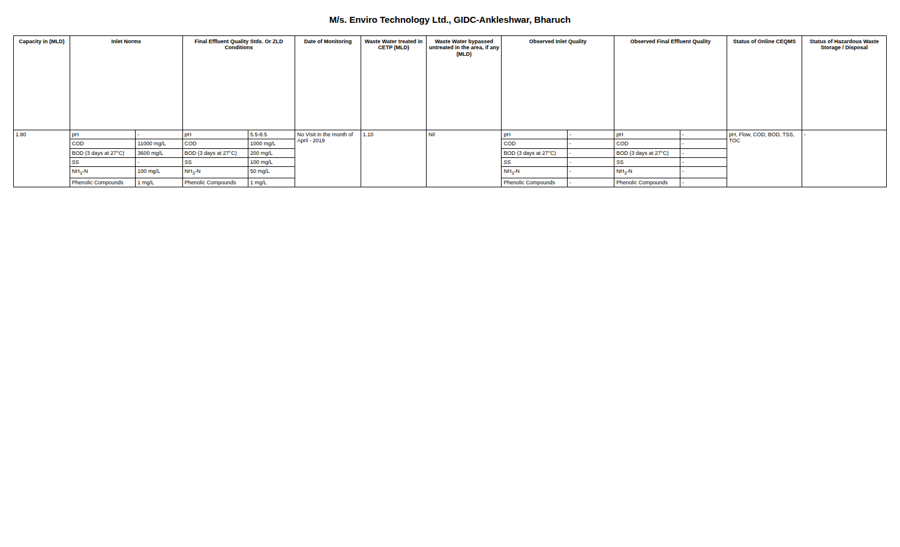M/s. Enviro Technology Ltd., GIDC-Ankleshwar, Bharuch
| Capacity in (MLD) | Inlet Norms | Final Effluent Quality Stds. Or ZLD Conditions | Date of Monitoring | Waste Water treated in CETP (MLD) | Waste Water bypassed untreated in the area, if any (MLD) | Observed Inlet Quality | Observed Final Effluent Quality | Status of Online CEQMS | Status of Hazardous Waste Storage / Disposal |
| --- | --- | --- | --- | --- | --- | --- | --- | --- | --- |
| 1.80 | pH | - | pH | 5.5-8.5 | No Visit in the month of April - 2019 | 1.10 | Nil | pH | - | pH | - | pH, Flow, COD, BOD, TSS, TOC | - |
| COD | 11000 mg/L | COD | 1000 mg/L | COD | - | COD | - |
| BOD (3 days at 27°C) | 3600 mg/L | BOD (3 days at 27°C) | 200 mg/L | BOD (3 days at 27°C) | - | BOD (3 days at 27°C) | - |
| SS | - | SS | 100 mg/L | SS | - | SS | - |
| NH 3 -N | 100 mg/L | NH 3 -N | 50 mg/L | NH 3 -N | - | NH 3 -N | - |
| Phenolic Compounds | 1 mg/L | Phenolic Compounds | 1 mg/L | Phenolic Compounds | - | Phenolic Compounds | - |